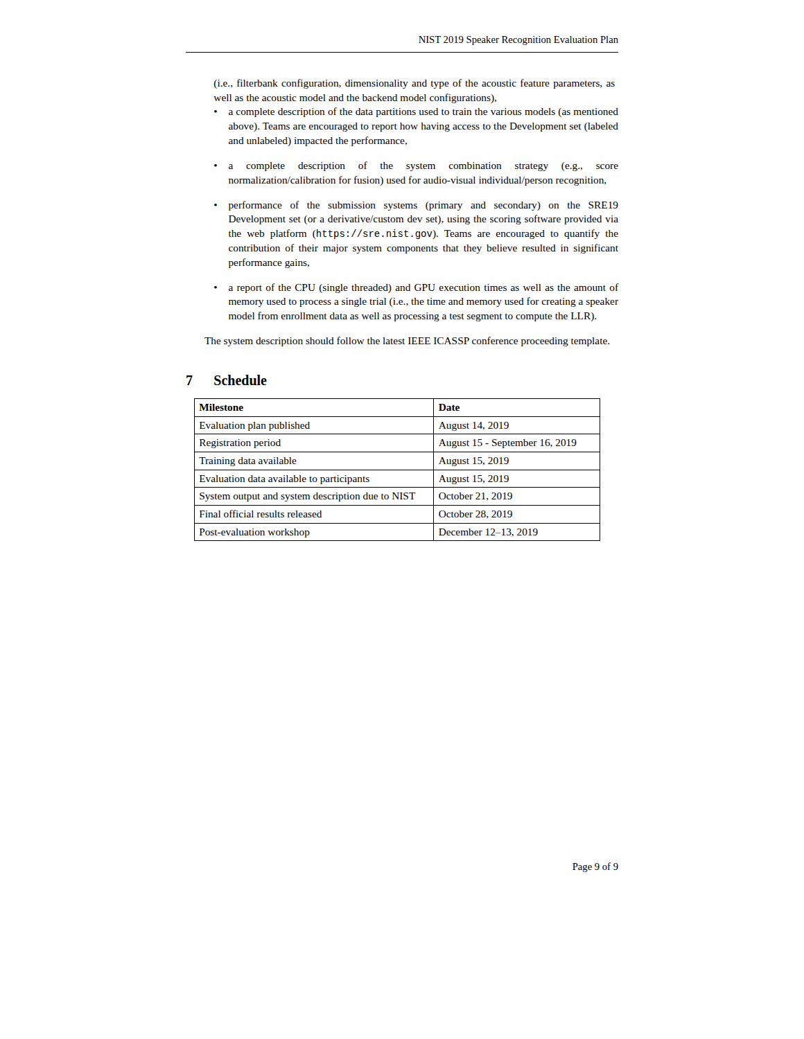NIST 2019 Speaker Recognition Evaluation Plan
(i.e., filterbank configuration, dimensionality and type of the acoustic feature parameters, as well as the acoustic model and the backend model configurations),
a complete description of the data partitions used to train the various models (as mentioned above). Teams are encouraged to report how having access to the Development set (labeled and unlabeled) impacted the performance,
a complete description of the system combination strategy (e.g., score normalization/calibration for fusion) used for audio-visual individual/person recognition,
performance of the submission systems (primary and secondary) on the SRE19 Development set (or a derivative/custom dev set), using the scoring software provided via the web platform (https://sre.nist.gov). Teams are encouraged to quantify the contribution of their major system components that they believe resulted in significant performance gains,
a report of the CPU (single threaded) and GPU execution times as well as the amount of memory used to process a single trial (i.e., the time and memory used for creating a speaker model from enrollment data as well as processing a test segment to compute the LLR).
The system description should follow the latest IEEE ICASSP conference proceeding template.
7 Schedule
| Milestone | Date |
| --- | --- |
| Evaluation plan published | August 14, 2019 |
| Registration period | August 15 - September 16, 2019 |
| Training data available | August 15, 2019 |
| Evaluation data available to participants | August 15, 2019 |
| System output and system description due to NIST | October 21, 2019 |
| Final official results released | October 28, 2019 |
| Post-evaluation workshop | December 12–13, 2019 |
Page 9 of 9